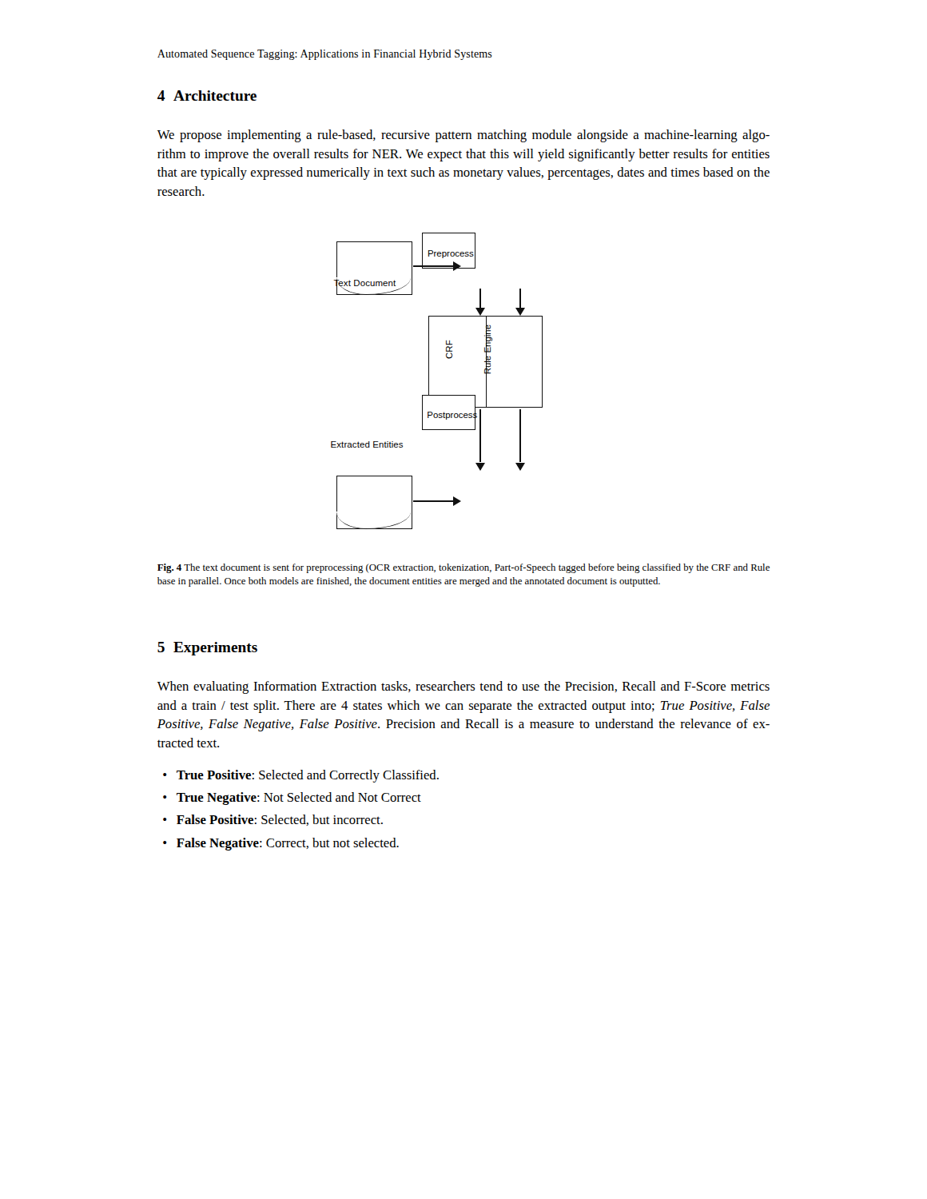Automated Sequence Tagging: Applications in Financial Hybrid Systems
4 Architecture
We propose implementing a rule-based, recursive pattern matching module alongside a machine-learning algorithm to improve the overall results for NER. We expect that this will yield significantly better results for entities that are typically expressed numerically in text such as monetary values, percentages, dates and times based on the research.
Text Document
Preprocess
CRF
Rule Engine
Extracted Entities
Postprocess
Fig. 4 The text document is sent for preprocessing (OCR extraction, tokenization, Part-of-Speech tagged before being classified by the CRF and Rule base in parallel. Once both models are finished, the document entities are merged and the annotated document is outputted.
5 Experiments
When evaluating Information Extraction tasks, researchers tend to use the Precision, Recall and F-Score metrics and a train / test split. There are 4 states which we can separate the extracted output into; True Positive, False Positive, False Negative, False Positive. Precision and Recall is a measure to understand the relevance of extracted text.
True Positive: Selected and Correctly Classified.
True Negative: Not Selected and Not Correct
False Positive: Selected, but incorrect.
False Negative: Correct, but not selected.